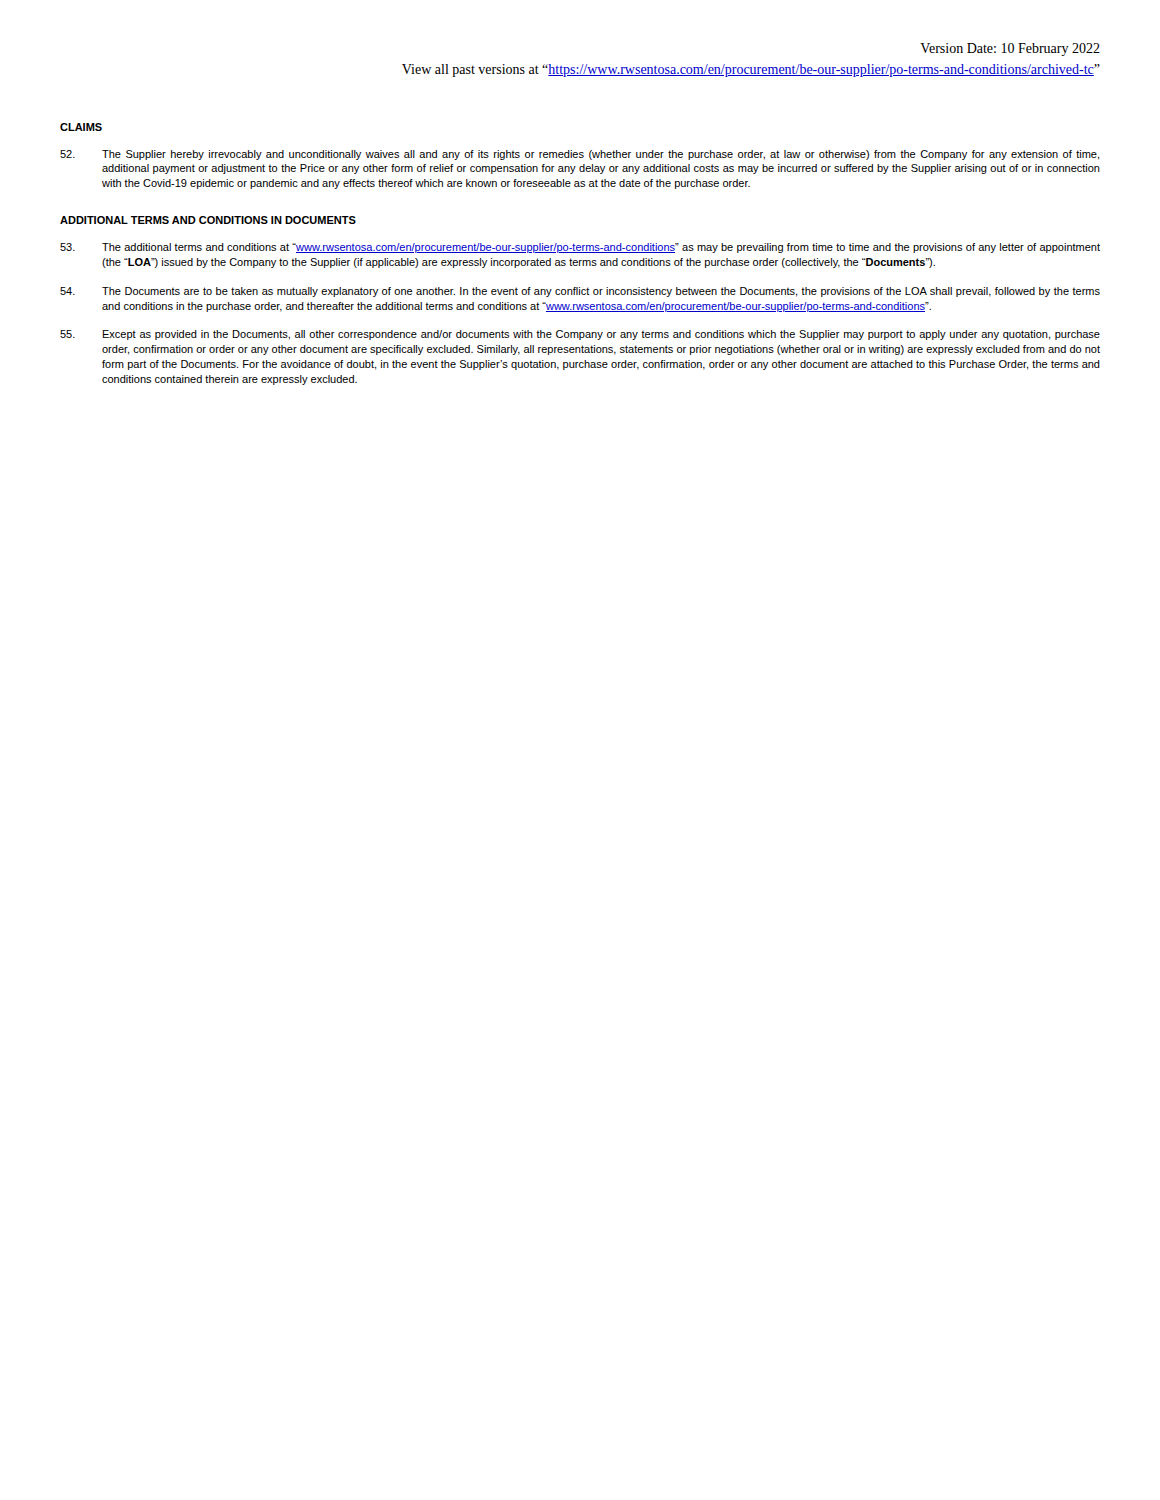Version Date: 10 February 2022
View all past versions at “https://www.rwsentosa.com/en/procurement/be-our-supplier/po-terms-and-conditions/archived-tc”
Claims
52.
The Supplier hereby irrevocably and unconditionally waives all and any of its rights or remedies (whether under the purchase order, at law or otherwise) from the Company for any extension of time, additional payment or adjustment to the Price or any other form of relief or compensation for any delay or any additional costs as may be incurred or suffered by the Supplier arising out of or in connection with the Covid-19 epidemic or pandemic and any effects thereof which are known or foreseeable as at the date of the purchase order.
Additional Terms and Conditions in Documents
53.
The additional terms and conditions at “www.rwsentosa.com/en/procurement/be-our-supplier/po-terms-and-conditions” as may be prevailing from time to time and the provisions of any letter of appointment (the “LOA”) issued by the Company to the Supplier (if applicable) are expressly incorporated as terms and conditions of the purchase order (collectively, the “Documents”).
54.
The Documents are to be taken as mutually explanatory of one another. In the event of any conflict or inconsistency between the Documents, the provisions of the LOA shall prevail, followed by the terms and conditions in the purchase order, and thereafter the additional terms and conditions at “www.rwsentosa.com/en/procurement/be-our-supplier/po-terms-and-conditions”.
55.
Except as provided in the Documents, all other correspondence and/or documents with the Company or any terms and conditions which the Supplier may purport to apply under any quotation, purchase order, confirmation or order or any other document are specifically excluded. Similarly, all representations, statements or prior negotiations (whether oral or in writing) are expressly excluded from and do not form part of the Documents. For the avoidance of doubt, in the event the Supplier’s quotation, purchase order, confirmation, order or any other document are attached to this Purchase Order, the terms and conditions contained therein are expressly excluded.